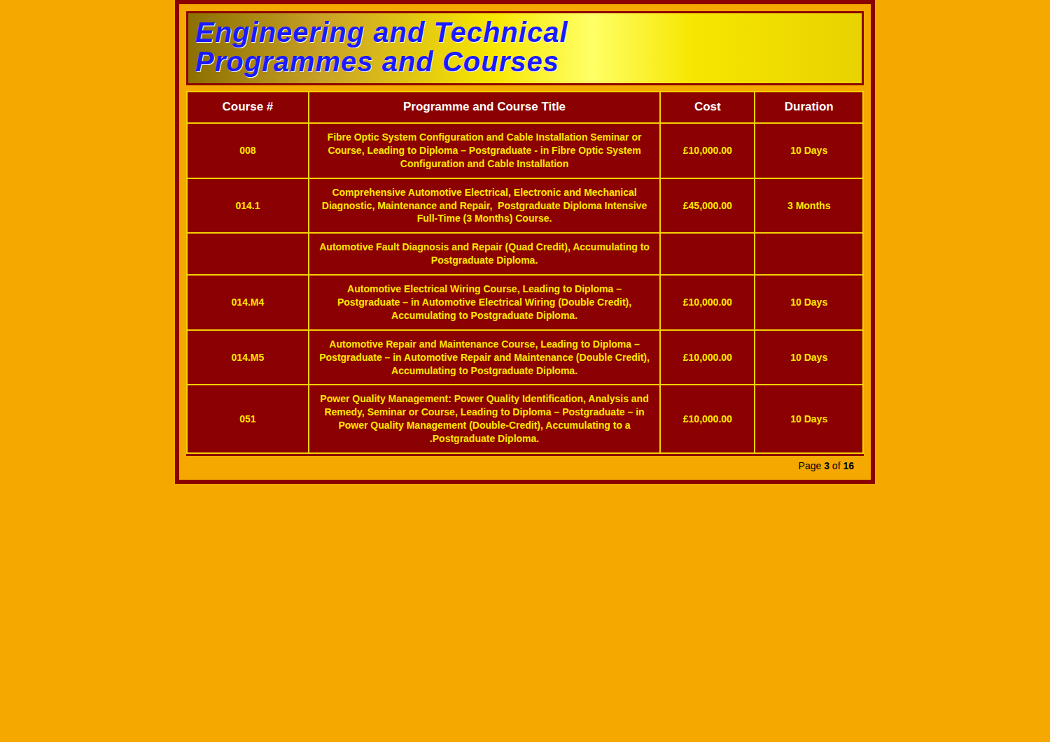Engineering and Technical
Programmes and Courses
| Course # | Programme and Course Title | Cost | Duration |
| --- | --- | --- | --- |
| 008 | Fibre Optic System Configuration and Cable Installation Seminar or Course, Leading to Diploma – Postgraduate - in Fibre Optic System Configuration and Cable Installation | £10,000.00 | 10 Days |
| 014.1 | Comprehensive Automotive Electrical, Electronic and Mechanical Diagnostic, Maintenance and Repair, Postgraduate Diploma Intensive Full-Time (3 Months) Course. | £45,000.00 | 3 Months |
| | Automotive Fault Diagnosis and Repair (Quad Credit), Accumulating to Postgraduate Diploma. | | |
| 014.M4 | Automotive Electrical Wiring Course, Leading to Diploma – Postgraduate – in Automotive Electrical Wiring (Double Credit), Accumulating to Postgraduate Diploma. | £10,000.00 | 10 Days |
| 014.M5 | Automotive Repair and Maintenance Course, Leading to Diploma – Postgraduate – in Automotive Repair and Maintenance (Double Credit), Accumulating to Postgraduate Diploma. | £10,000.00 | 10 Days |
| 051 | Power Quality Management: Power Quality Identification, Analysis and Remedy, Seminar or Course, Leading to Diploma – Postgraduate – in Power Quality Management (Double-Credit), Accumulating to a .Postgraduate Diploma. | £10,000.00 | 10 Days |
Page 3 of 16